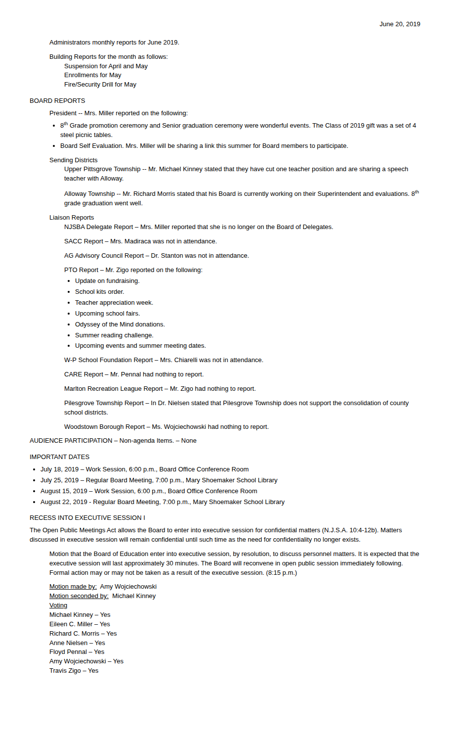June 20, 2019
Administrators monthly reports for June 2019.
Building Reports for the month as follows:
Suspension for April and May
Enrollments for May
Fire/Security Drill for May
Board Reports
President -- Mrs. Miller reported on the following:
8th Grade promotion ceremony and Senior graduation ceremony were wonderful events. The Class of 2019 gift was a set of 4 steel picnic tables.
Board Self Evaluation. Mrs. Miller will be sharing a link this summer for Board members to participate.
Sending Districts
Upper Pittsgrove Township -- Mr. Michael Kinney stated that they have cut one teacher position and are sharing a speech teacher with Alloway.
Alloway Township -- Mr. Richard Morris stated that his Board is currently working on their Superintendent and evaluations. 8th grade graduation went well.
Liaison Reports
NJSBA Delegate Report – Mrs. Miller reported that she is no longer on the Board of Delegates.
SACC Report – Mrs. Madiraca was not in attendance.
AG Advisory Council Report – Dr. Stanton was not in attendance.
PTO Report – Mr. Zigo reported on the following:
Update on fundraising.
School kits order.
Teacher appreciation week.
Upcoming school fairs.
Odyssey of the Mind donations.
Summer reading challenge.
Upcoming events and summer meeting dates.
W-P School Foundation Report – Mrs. Chiarelli was not in attendance.
CARE Report – Mr. Pennal had nothing to report.
Marlton Recreation League Report – Mr. Zigo had nothing to report.
Pilesgrove Township Report – In Dr. Nielsen stated that Pilesgrove Township does not support the consolidation of county school districts.
Woodstown Borough Report – Ms. Wojciechowski had nothing to report.
AUDIENCE PARTICIPATION – Non-agenda Items. – None
Important Dates
July 18, 2019 – Work Session, 6:00 p.m., Board Office Conference Room
July 25, 2019 – Regular Board Meeting, 7:00 p.m., Mary Shoemaker School Library
August 15, 2019 – Work Session, 6:00 p.m., Board Office Conference Room
August 22, 2019 - Regular Board Meeting, 7:00 p.m., Mary Shoemaker School Library
Recess Into Executive Session I
The Open Public Meetings Act allows the Board to enter into executive session for confidential matters (N.J.S.A. 10:4-12b). Matters discussed in executive session will remain confidential until such time as the need for confidentiality no longer exists.
Motion that the Board of Education enter into executive session, by resolution, to discuss personnel matters. It is expected that the executive session will last approximately 30 minutes. The Board will reconvene in open public session immediately following. Formal action may or may not be taken as a result of the executive session. (8:15 p.m.)
Motion made by: Amy Wojciechowski
Motion seconded by: Michael Kinney
Voting
Michael Kinney – Yes
Eileen C. Miller – Yes
Richard C. Morris – Yes
Anne Nielsen – Yes
Floyd Pennal – Yes
Amy Wojciechowski – Yes
Travis Zigo – Yes